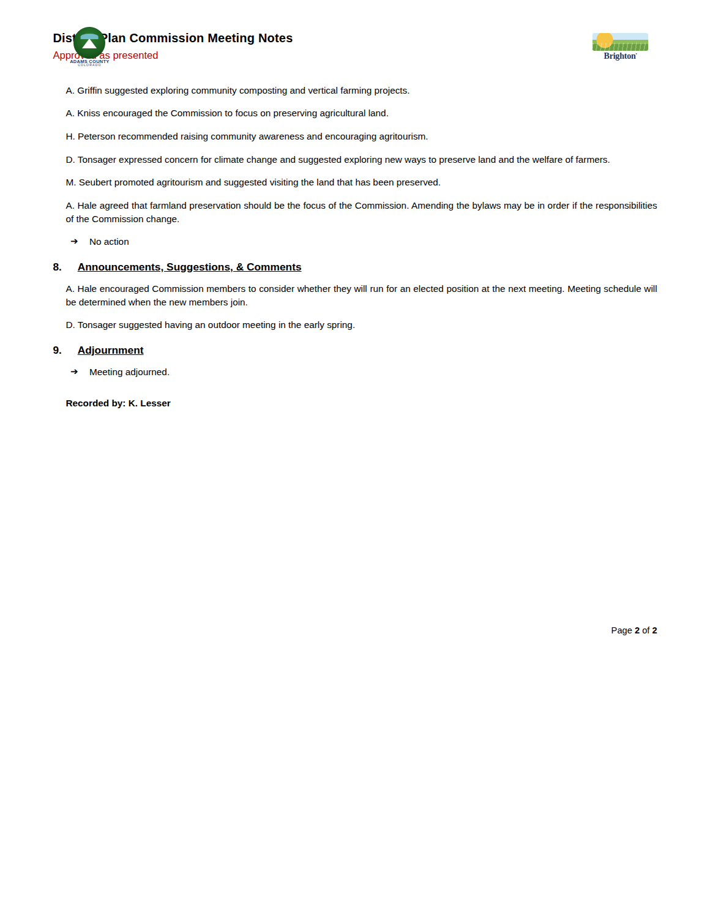ADAMS COUNTY
COLORADO
Brighton•
District Plan Commission Meeting Notes
Approved as presented
A. Griffin suggested exploring community composting and vertical farming projects.
A. Kniss encouraged the Commission to focus on preserving agricultural land.
H. Peterson recommended raising community awareness and encouraging agritourism.
D. Tonsager expressed concern for climate change and suggested exploring new ways to preserve land and the welfare of farmers.
M. Seubert promoted agritourism and suggested visiting the land that has been preserved.
A. Hale agreed that farmland preservation should be the focus of the Commission. Amending the bylaws may be in order if the responsibilities of the Commission change.
No action
8. Announcements, Suggestions, & Comments
A. Hale encouraged Commission members to consider whether they will run for an elected position at the next meeting. Meeting schedule will be determined when the new members join.
D. Tonsager suggested having an outdoor meeting in the early spring.
9. Adjournment
Meeting adjourned.
Recorded by: K. Lesser
Page 2 of 2